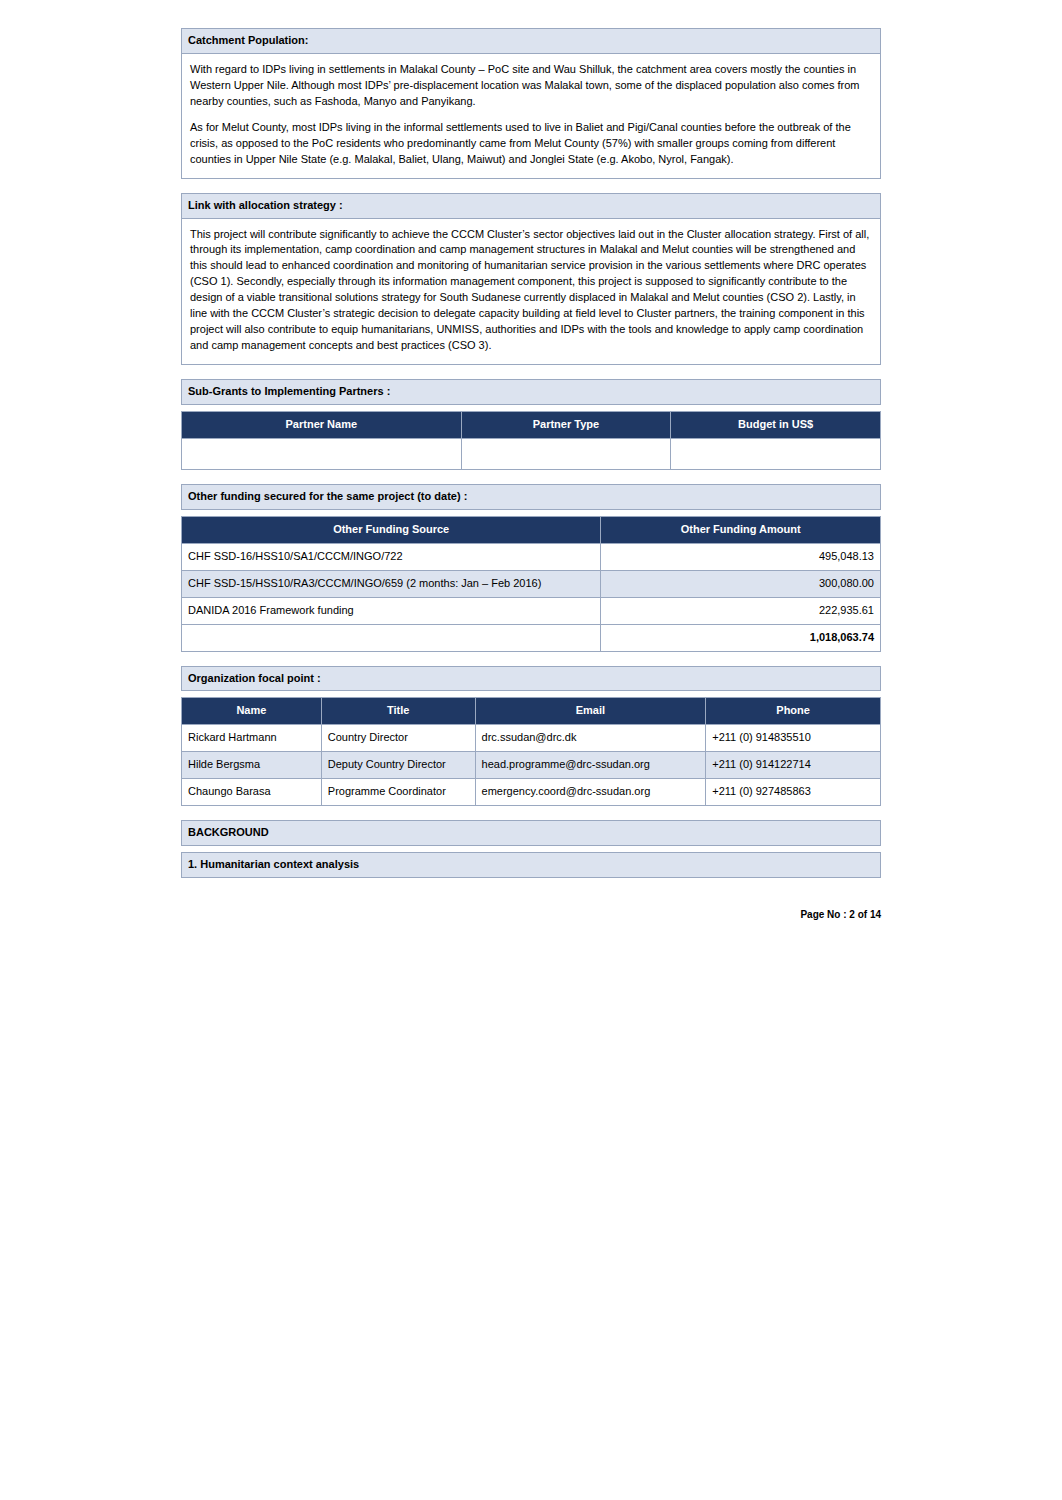Catchment Population:
With regard to IDPs living in settlements in Malakal County – PoC site and Wau Shilluk, the catchment area covers mostly the counties in Western Upper Nile. Although most IDPs’ pre-displacement location was Malakal town, some of the displaced population also comes from nearby counties, such as Fashoda, Manyo and Panyikang.
As for Melut County, most IDPs living in the informal settlements used to live in Baliet and Pigi/Canal counties before the outbreak of the crisis, as opposed to the PoC residents who predominantly came from Melut County (57%) with smaller groups coming from different counties in Upper Nile State (e.g. Malakal, Baliet, Ulang, Maiwut) and Jonglei State (e.g. Akobo, Nyrol, Fangak).
Link with allocation strategy :
This project will contribute significantly to achieve the CCCM Cluster’s sector objectives laid out in the Cluster allocation strategy. First of all, through its implementation, camp coordination and camp management structures in Malakal and Melut counties will be strengthened and this should lead to enhanced coordination and monitoring of humanitarian service provision in the various settlements where DRC operates (CSO 1). Secondly, especially through its information management component, this project is supposed to significantly contribute to the design of a viable transitional solutions strategy for South Sudanese currently displaced in Malakal and Melut counties (CSO 2). Lastly, in line with the CCCM Cluster’s strategic decision to delegate capacity building at field level to Cluster partners, the training component in this project will also contribute to equip humanitarians, UNMISS, authorities and IDPs with the tools and knowledge to apply camp coordination and camp management concepts and best practices (CSO 3).
Sub-Grants to Implementing Partners :
| Partner Name | Partner Type | Budget in US$ |
| --- | --- | --- |
Other funding secured for the same project (to date) :
| Other Funding Source | Other Funding Amount |
| --- | --- |
| CHF SSD-16/HSS10/SA1/CCCM/INGO/722 | 495,048.13 |
| CHF SSD-15/HSS10/RA3/CCCM/INGO/659 (2 months: Jan – Feb 2016) | 300,080.00 |
| DANIDA 2016 Framework funding | 222,935.61 |
| | 1,018,063.74 |
Organization focal point :
| Name | Title | Email | Phone |
| --- | --- | --- | --- |
| Rickard Hartmann | Country Director | drc.ssudan@drc.dk | +211 (0) 914835510 |
| Hilde Bergsma | Deputy Country Director | head.programme@drc-ssudan.org | +211 (0) 914122714 |
| Chaungo Barasa | Programme Coordinator | emergency.coord@drc-ssudan.org | +211 (0) 927485863 |
BACKGROUND
1. Humanitarian context analysis
Page No : 2 of 14